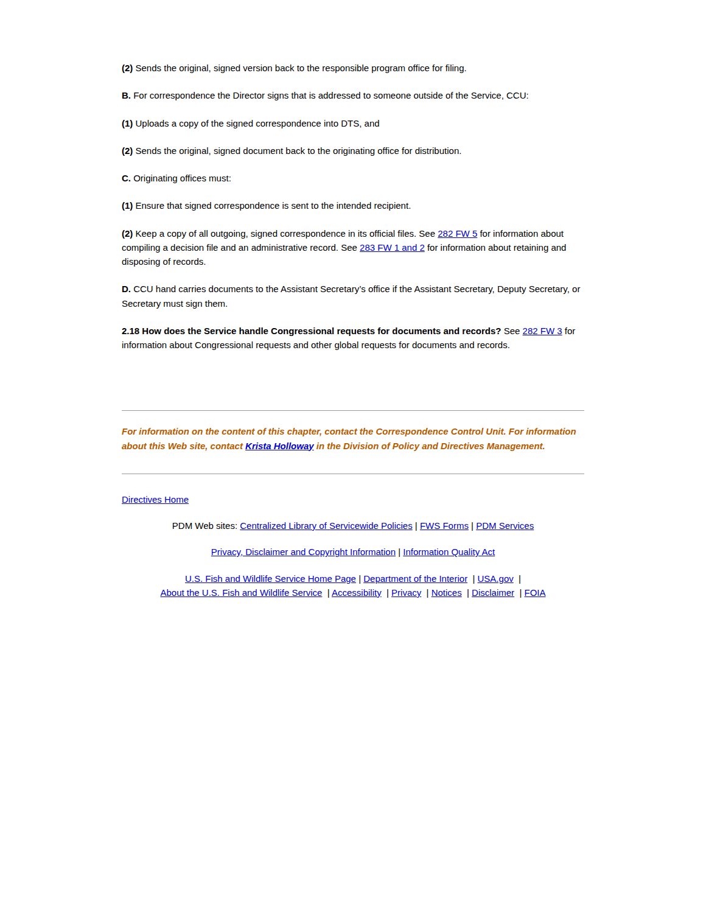(2) Sends the original, signed version back to the responsible program office for filing.
B. For correspondence the Director signs that is addressed to someone outside of the Service, CCU:
(1) Uploads a copy of the signed correspondence into DTS, and
(2) Sends the original, signed document back to the originating office for distribution.
C. Originating offices must:
(1) Ensure that signed correspondence is sent to the intended recipient.
(2) Keep a copy of all outgoing, signed correspondence in its official files. See 282 FW 5 for information about compiling a decision file and an administrative record. See 283 FW 1 and 2 for information about retaining and disposing of records.
D. CCU hand carries documents to the Assistant Secretary’s office if the Assistant Secretary, Deputy Secretary, or Secretary must sign them.
2.18 How does the Service handle Congressional requests for documents and records? See 282 FW 3 for information about Congressional requests and other global requests for documents and records.
For information on the content of this chapter, contact the Correspondence Control Unit. For information about this Web site, contact Krista Holloway in the Division of Policy and Directives Management.
Directives Home
PDM Web sites: Centralized Library of Servicewide Policies | FWS Forms | PDM Services
Privacy, Disclaimer and Copyright Information | Information Quality Act
U.S. Fish and Wildlife Service Home Page | Department of the Interior | USA.gov |
About the U.S. Fish and Wildlife Service | Accessibility | Privacy | Notices | Disclaimer | FOIA